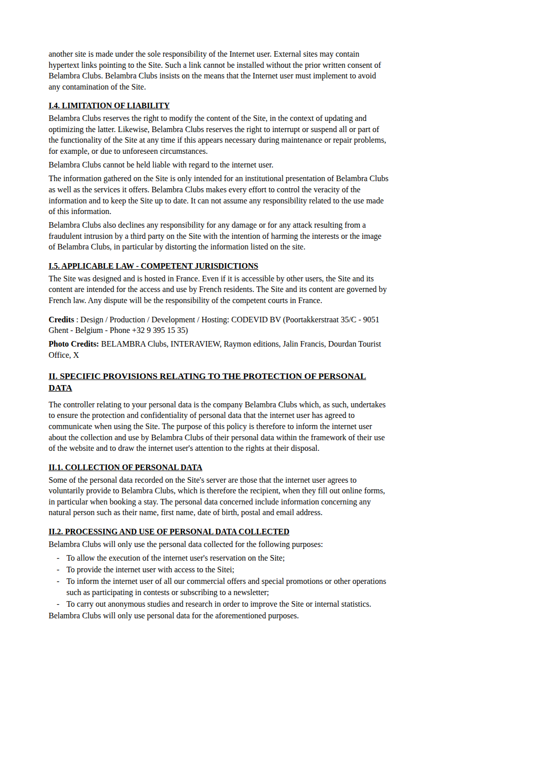another site is made under the sole responsibility of the Internet user. External sites may contain hypertext links pointing to the Site. Such a link cannot be installed without the prior written consent of Belambra Clubs. Belambra Clubs insists on the means that the Internet user must implement to avoid any contamination of the Site.
I.4. LIMITATION OF LIABILITY
Belambra Clubs reserves the right to modify the content of the Site, in the context of updating and optimizing the latter. Likewise, Belambra Clubs reserves the right to interrupt or suspend all or part of the functionality of the Site at any time if this appears necessary during maintenance or repair problems, for example, or due to unforeseen circumstances.
Belambra Clubs cannot be held liable with regard to the internet user.
The information gathered on the Site is only intended for an institutional presentation of Belambra Clubs as well as the services it offers. Belambra Clubs makes every effort to control the veracity of the information and to keep the Site up to date. It can not assume any responsibility related to the use made of this information.
Belambra Clubs also declines any responsibility for any damage or for any attack resulting from a fraudulent intrusion by a third party on the Site with the intention of harming the interests or the image of Belambra Clubs, in particular by distorting the information listed on the site.
I.5. APPLICABLE LAW - COMPETENT JURISDICTIONS
The Site was designed and is hosted in France. Even if it is accessible by other users, the Site and its content are intended for the access and use by French residents. The Site and its content are governed by French law. Any dispute will be the responsibility of the competent courts in France.
Credits : Design / Production / Development / Hosting: CODEVID BV (Poortakkerstraat 35/C - 9051 Ghent - Belgium - Phone +32 9 395 15 35)
Photo Credits: BELAMBRA Clubs, INTERAVIEW, Raymon editions, Jalin Francis, Dourdan Tourist Office, X
II. SPECIFIC PROVISIONS RELATING TO THE PROTECTION OF PERSONAL DATA
The controller relating to your personal data is the company Belambra Clubs which, as such, undertakes to ensure the protection and confidentiality of personal data that the internet user has agreed to communicate when using the Site. The purpose of this policy is therefore to inform the internet user about the collection and use by Belambra Clubs of their personal data within the framework of their use of the website and to draw the internet user's attention to the rights at their disposal.
II.1. COLLECTION OF PERSONAL DATA
Some of the personal data recorded on the Site's server are those that the internet user agrees to voluntarily provide to Belambra Clubs, which is therefore the recipient, when they fill out online forms, in particular when booking a stay. The personal data concerned include information concerning any natural person such as their name, first name, date of birth, postal and email address.
II.2. PROCESSING AND USE OF PERSONAL DATA COLLECTED
Belambra Clubs will only use the personal data collected for the following purposes:
To allow the execution of the internet user's reservation on the Site;
To provide the internet user with access to the Sitei;
To inform the internet user of all our commercial offers and special promotions or other operations such as participating in contests or subscribing to a newsletter;
To carry out anonymous studies and research in order to improve the Site or internal statistics.
Belambra Clubs will only use personal data for the aforementioned purposes.